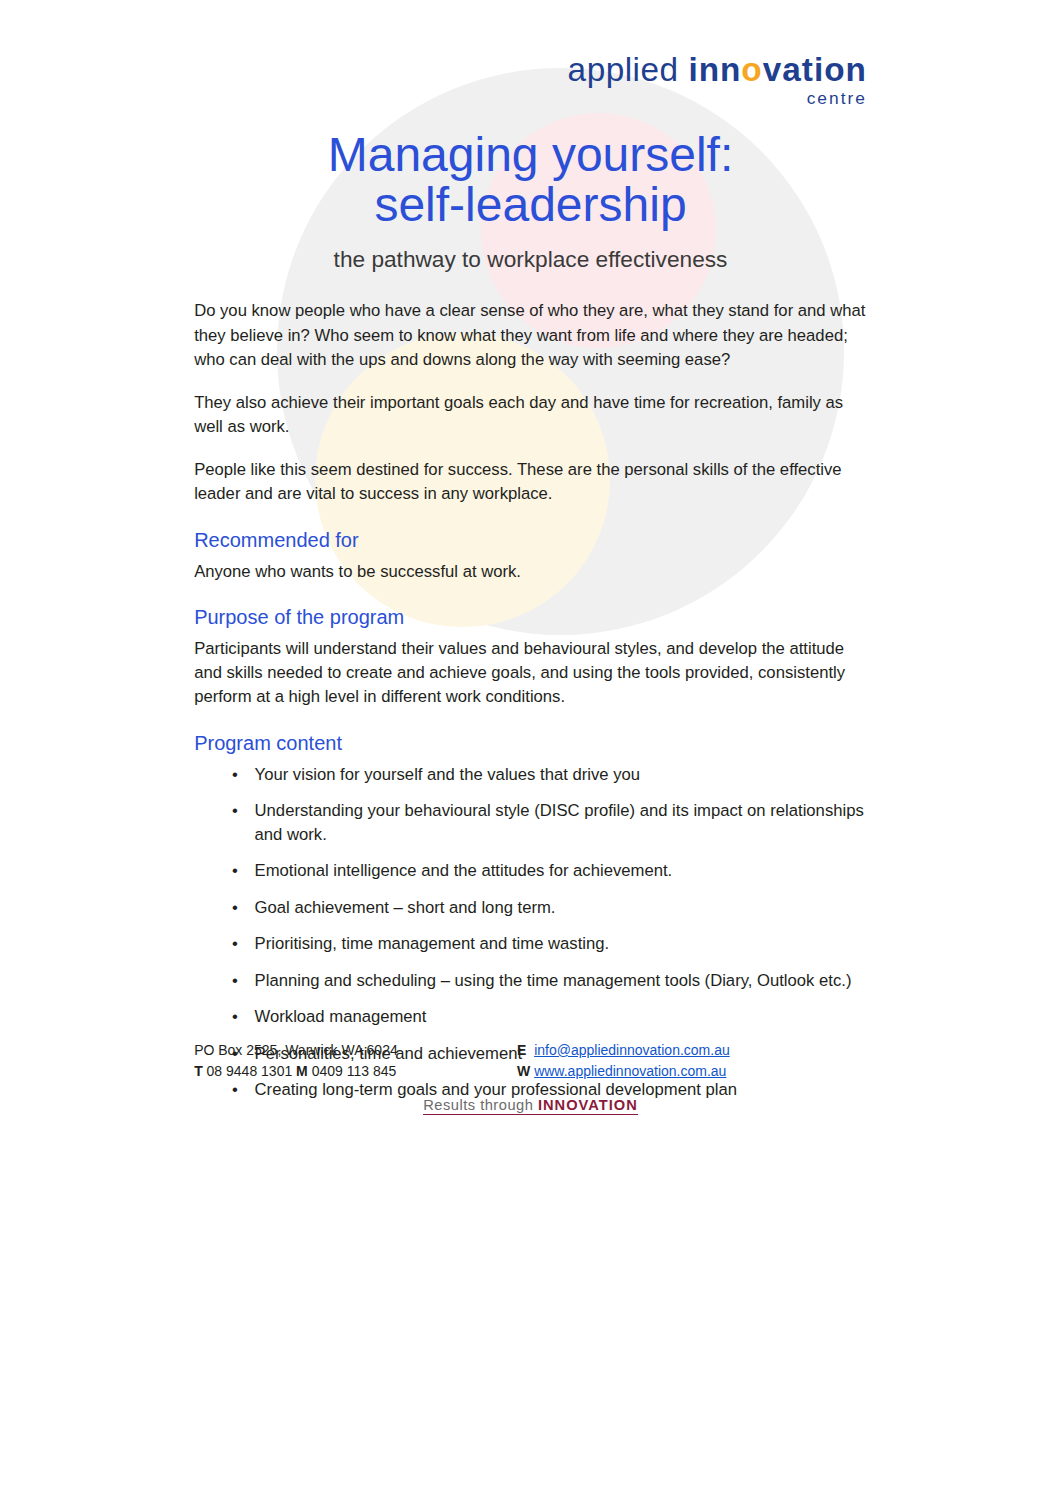applied innovation
centre
Managing yourself:
self-leadership
the pathway to workplace effectiveness
Do you know people who have a clear sense of who they are, what they stand for and what they believe in? Who seem to know what they want from life and where they are headed; who can deal with the ups and downs along the way with seeming ease?
They also achieve their important goals each day and have time for recreation, family as well as work.
People like this seem destined for success. These are the personal skills of the effective leader and are vital to success in any workplace.
Recommended for
Anyone who wants to be successful at work.
Purpose of the program
Participants will understand their values and behavioural styles, and develop the attitude and skills needed to create and achieve goals, and using the tools provided, consistently perform at a high level in different work conditions.
Program content
Your vision for yourself and the values that drive you
Understanding your behavioural style (DISC profile) and its impact on relationships and work.
Emotional intelligence and the attitudes for achievement.
Goal achievement – short and long term.
Prioritising, time management and time wasting.
Planning and scheduling – using the time management tools (Diary, Outlook etc.)
Workload management
Personalities, time and achievement
Creating long-term goals and your professional development plan
| PO Box 2525, Warwick WA 6024 T 08 9448 1301 M 0409 113 845 | E info@appliedinnovation.com.au W www.appliedinnovation.com.au |
Results through INNOVATION